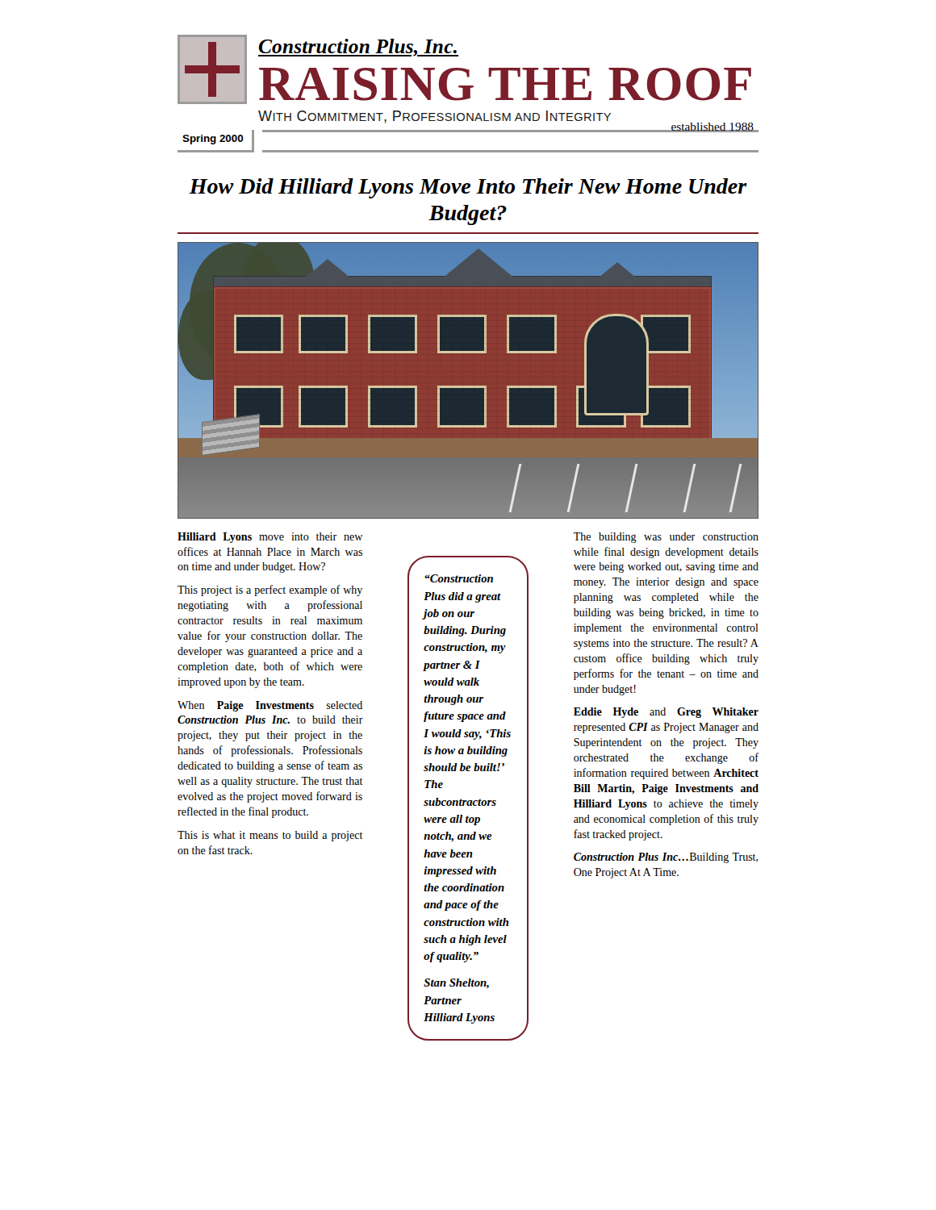Construction Plus, Inc.
Raising the Roof
WITH COMMITMENT, PROFESSIONALISM AND INTEGRITY
Spring 2000
established 1988
How Did Hilliard Lyons Move Into Their New Home Under Budget?
Hilliard Lyons move into their new offices at Hannah Place in March was on time and under budget. How?
This project is a perfect example of why negotiating with a professional contractor results in real maximum value for your construction dollar. The developer was guaranteed a price and a completion date, both of which were improved upon by the team.
When Paige Investments selected Construction Plus Inc. to build their project, they put their project in the hands of professionals. Professionals dedicated to building a sense of team as well as a quality structure. The trust that evolved as the project moved forward is reflected in the final product.
This is what it means to build a project on the fast track.
“Construction Plus did a great job on our building. During construction, my partner & I would walk through our future space and I would say, ‘This is how a building should be built!’ The subcontractors were all top notch, and we have been impressed with the coordination and pace of the construction with such a high level of quality.”
Stan Shelton, Partner
Hilliard Lyons
The building was under construction while final design development details were being worked out, saving time and money. The interior design and space planning was completed while the building was being bricked, in time to implement the environmental control systems into the structure. The result? A custom office building which truly performs for the tenant – on time and under budget!
Eddie Hyde and Greg Whitaker represented CPI as Project Manager and Superintendent on the project. They orchestrated the exchange of information required between Architect Bill Martin, Paige Investments and Hilliard Lyons to achieve the timely and economical completion of this truly fast tracked project.
Construction Plus Inc…Building Trust, One Project At A Time.